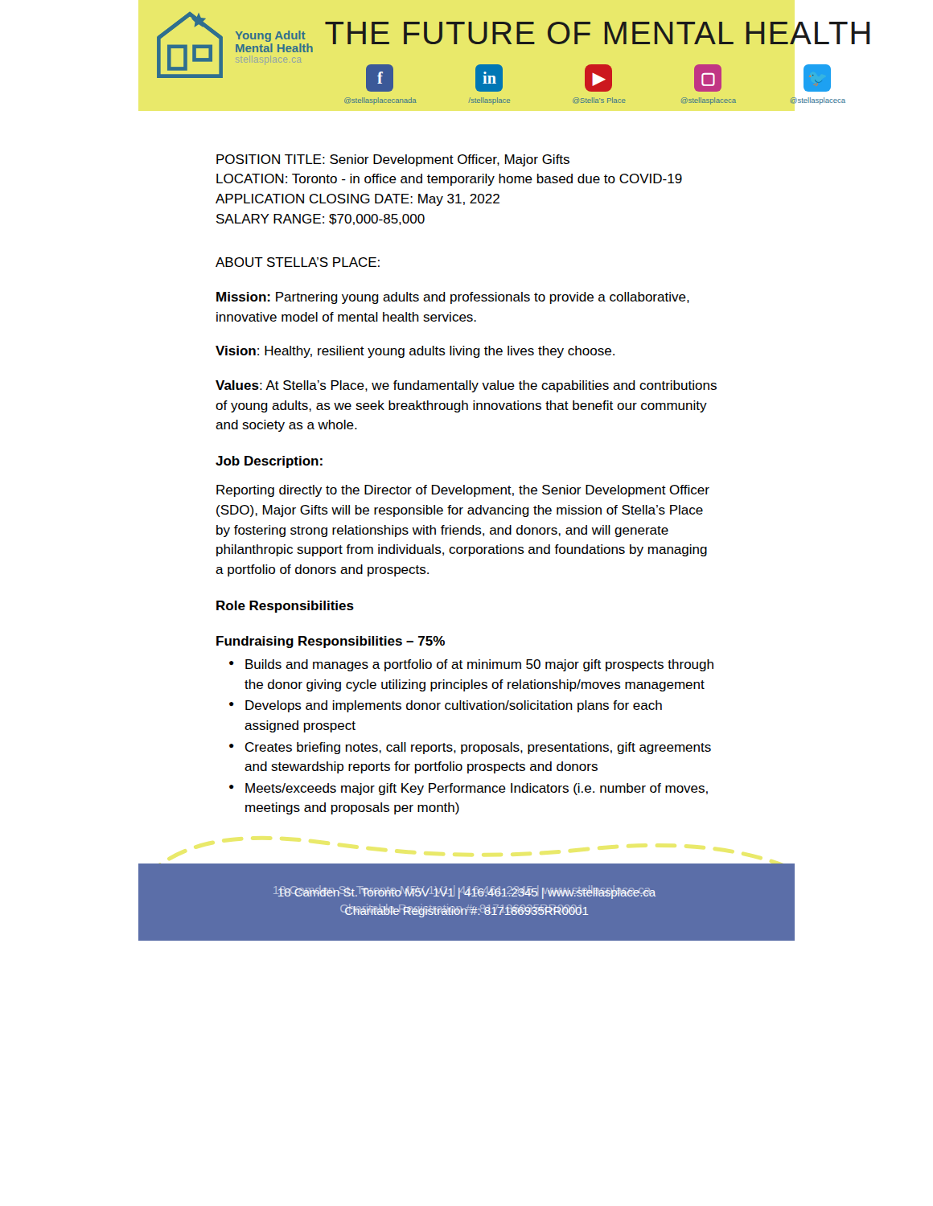Young Adult
Mental Health
stellasplace.ca
THE FUTURE OF MENTAL HEALTH
f
@stellasplacecanada
in
/stellasplace
▶
@Stella’s Place
▢
@stellasplaceca
🐦
@stellasplaceca
POSITION TITLE: Senior Development Officer, Major Gifts
LOCATION: Toronto - in office and temporarily home based due to COVID-19
APPLICATION CLOSING DATE: May 31, 2022
SALARY RANGE: $70,000-85,000
ABOUT STELLA’S PLACE:
Mission: Partnering young adults and professionals to provide a collaborative, innovative model of mental health services.
Vision: Healthy, resilient young adults living the lives they choose.
Values: At Stella’s Place, we fundamentally value the capabilities and contributions of young adults, as we seek breakthrough innovations that benefit our community and society as a whole.
Job Description:
Reporting directly to the Director of Development, the Senior Development Officer (SDO), Major Gifts will be responsible for advancing the mission of Stella’s Place by fostering strong relationships with friends, and donors, and will generate philanthropic support from individuals, corporations and foundations by managing a portfolio of donors and prospects.
Role Responsibilities
Fundraising Responsibilities – 75%
Builds and manages a portfolio of at minimum 50 major gift prospects through the donor giving cycle utilizing principles of relationship/moves management
Develops and implements donor cultivation/solicitation plans for each assigned prospect
Creates briefing notes, call reports, proposals, presentations, gift agreements and stewardship reports for portfolio prospects and donors
Meets/exceeds major gift Key Performance Indicators (i.e. number of moves, meetings and proposals per month)
18 Camden St. Toronto M5V 1V1 | 416.461.2345 | www.stellasplace.ca
Charitable Registration #: 817186935RR0001
18 Camden St. Toronto M5V 1V1 | 416.461.2345 | www.stellasplace.ca
Charitable Registration #: 817186935RR0001